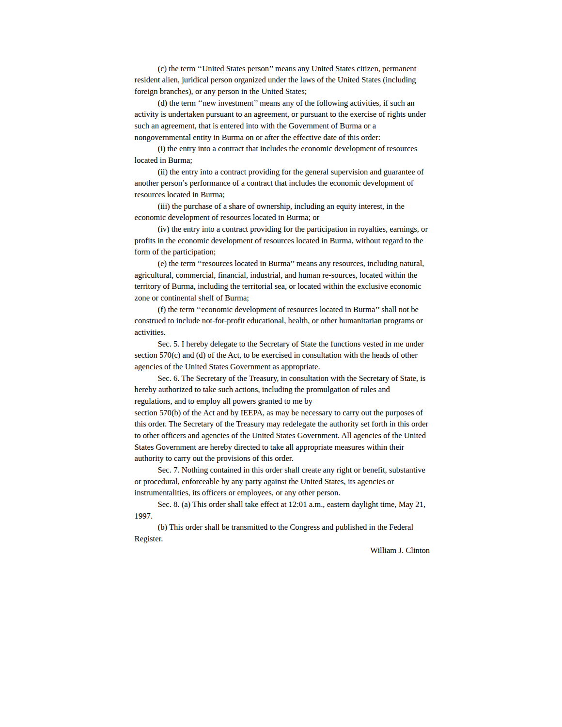(c) the term ‘‘United States person’’ means any United States citizen, permanent resident alien, juridical person organized under the laws of the United States (including foreign branches), or any person in the United States;
(d) the term ‘‘new investment’’ means any of the following activities, if such an activity is undertaken pursuant to an agreement, or pursuant to the exercise of rights under such an agreement, that is entered into with the Government of Burma or a nongovernmental entity in Burma on or after the effective date of this order:
(i) the entry into a contract that includes the economic development of resources located in Burma;
(ii) the entry into a contract providing for the general supervision and guarantee of another person’s performance of a contract that includes the economic development of resources located in Burma;
(iii) the purchase of a share of ownership, including an equity interest, in the economic development of resources located in Burma; or
(iv) the entry into a contract providing for the participation in royalties, earnings, or profits in the economic development of resources located in Burma, without regard to the form of the participation;
(e) the term ‘‘resources located in Burma’’ means any resources, including natural, agricultural, commercial, financial, industrial, and human re-sources, located within the territory of Burma, including the territorial sea, or located within the exclusive economic zone or continental shelf of Burma;
(f) the term ‘‘economic development of resources located in Burma’’ shall not be construed to include not-for-profit educational, health, or other humanitarian programs or activities.
Sec. 5. I hereby delegate to the Secretary of State the functions vested in me under section 570(c) and (d) of the Act, to be exercised in consultation with the heads of other agencies of the United States Government as appropriate.
Sec. 6. The Secretary of the Treasury, in consultation with the Secretary of State, is hereby authorized to take such actions, including the promulgation of rules and regulations, and to employ all powers granted to me by
section 570(b) of the Act and by IEEPA, as may be necessary to carry out the purposes of this order. The Secretary of the Treasury may redelegate the authority set forth in this order to other officers and agencies of the United States Government. All agencies of the United States Government are hereby directed to take all appropriate measures within their authority to carry out the provisions of this order.
Sec. 7. Nothing contained in this order shall create any right or benefit, substantive or procedural, enforceable by any party against the United States, its agencies or instrumentalities, its officers or employees, or any other person.
Sec. 8. (a) This order shall take effect at 12:01 a.m., eastern daylight time, May 21, 1997.
(b) This order shall be transmitted to the Congress and published in the Federal Register.
William J. Clinton